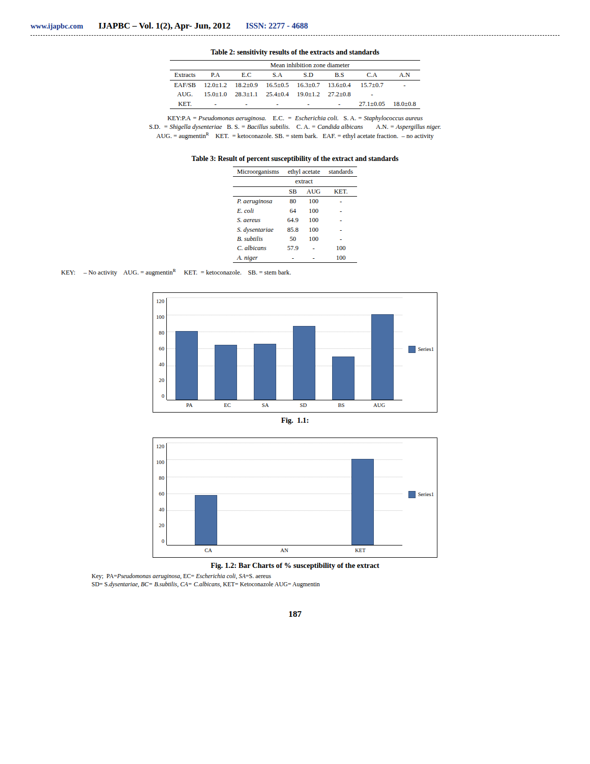www.ijapbc.com IJAPBC – Vol. 1(2), Apr- Jun, 2012 ISSN: 2277 - 4688
Table 2: sensitivity results of the extracts and standards
| | Mean inhibition zone diameter |
| Extracts | P.A | E.C | S.A | S.D | B.S | C.A | A.N |
| EAF/SB | 12.0±1.2 | 18.2±0.9 | 16.5±0.5 | 16.3±0.7 | 13.6±0.4 | 15.7±0.7 | - |
| AUG. | 15.0±1.0 | 28.3±1.1 | 25.4±0.4 | 19.0±1.2 | 27.2±0.8 | - | |
| KET. | - | - | - | - | - | 27.1±0.05 | 18.0±0.8 |
KEY:P.A = Pseudomonas aeruginosa. E.C. = Escherichia coli. S. A. = Staphylococcus aureus
S.D. = Shigella dysenteriae B. S. = Bacillus subtilis. C. A. = Candida albicans A.N. = Aspergillus niger.
AUG. = augmentinR KET. = ketoconazole. SB. = stem bark. EAF. = ethyl acetate fraction. – no activity
Table 3: Result of percent susceptibility of the extract and standards
| Microorganisms | ethyl acetate | standards |
| | extract | |
| | SB | AUG | KET. |
| P. aeruginosa | 80 | 100 | - |
| E. coli | 64 | 100 | - |
| S. aereus | 64.9 | 100 | - |
| S. dysentariae | 85.8 | 100 | - |
| B. subtilis | 50 | 100 | - |
| C. albicans | 57.9 | - | 100 |
| A. niger | - | - | 100 |
KEY: – No activity AUG. = augmentinR KET. = ketoconazole. SB. = stem bark.
120100806040200
Series1
PA EC SA SD BS AUG
Fig. 1.1:
120100806040200
Series1
CA AN KET
Fig. 1.2: Bar Charts of % susceptibility of the extract
Key; PA=Pseudomonas aeruginosa, EC= Escherichia coli, SA=S. aereus
SD= S.dysentariae, BC= B.subtilis, CA= C.albicans, KET= Ketoconazole AUG= Augmentin
187